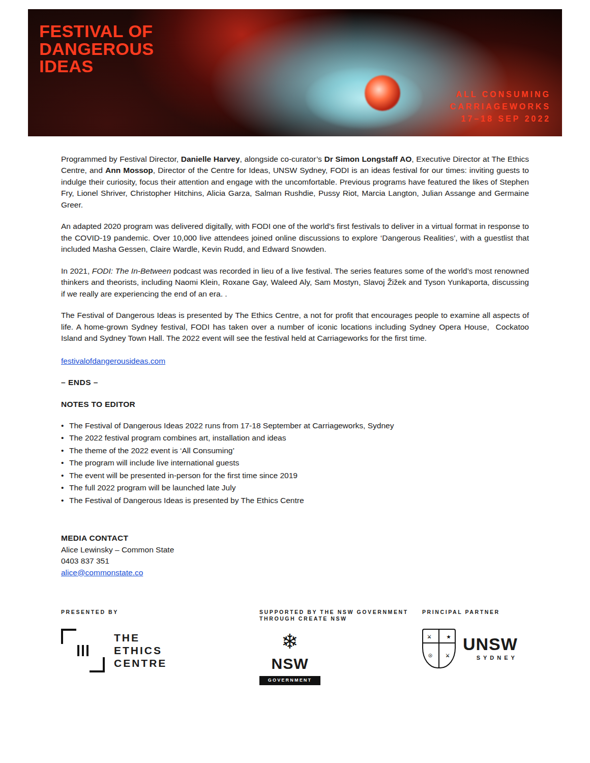Festival of
Dangerous
Ideas
All Consuming
Carriageworks
17–18 Sep 2022
Programmed by Festival Director, Danielle Harvey, alongside co-curator’s Dr Simon Longstaff AO, Executive Director at The Ethics Centre, and Ann Mossop, Director of the Centre for Ideas, UNSW Sydney, FODI is an ideas festival for our times: inviting guests to indulge their curiosity, focus their attention and engage with the uncomfortable. Previous programs have featured the likes of Stephen Fry, Lionel Shriver, Christopher Hitchins, Alicia Garza, Salman Rushdie, Pussy Riot, Marcia Langton, Julian Assange and Germaine Greer.
An adapted 2020 program was delivered digitally, with FODI one of the world’s first festivals to deliver in a virtual format in response to the COVID-19 pandemic. Over 10,000 live attendees joined online discussions to explore ‘Dangerous Realities’, with a guestlist that included Masha Gessen, Claire Wardle, Kevin Rudd, and Edward Snowden.
In 2021, FODI: The In-Between podcast was recorded in lieu of a live festival. The series features some of the world’s most renowned thinkers and theorists, including Naomi Klein, Roxane Gay, Waleed Aly, Sam Mostyn, Slavoj Žižek and Tyson Yunkaporta, discussing if we really are experiencing the end of an era. .
The Festival of Dangerous Ideas is presented by The Ethics Centre, a not for profit that encourages people to examine all aspects of life. A home-grown Sydney festival, FODI has taken over a number of iconic locations including Sydney Opera House, Cockatoo Island and Sydney Town Hall. The 2022 event will see the festival held at Carriageworks for the first time.
festivalofdangerousideas.com
– ENDS –
NOTES TO EDITOR
The Festival of Dangerous Ideas 2022 runs from 17-18 September at Carriageworks, Sydney
The 2022 festival program combines art, installation and ideas
The theme of the 2022 event is ‘All Consuming’
The program will include live international guests
The event will be presented in-person for the first time since 2019
The full 2022 program will be launched late July
The Festival of Dangerous Ideas is presented by The Ethics Centre
MEDIA CONTACT
Alice Lewinsky – Common State
0403 837 351
alice@commonstate.co
Presented by
The
Ethics
Centre
Supported by the NSW Government
through Create NSW
❄
NSW
Government
Principal Partner
⚔ ★ ☉ ⚔
UNSW
Sydney